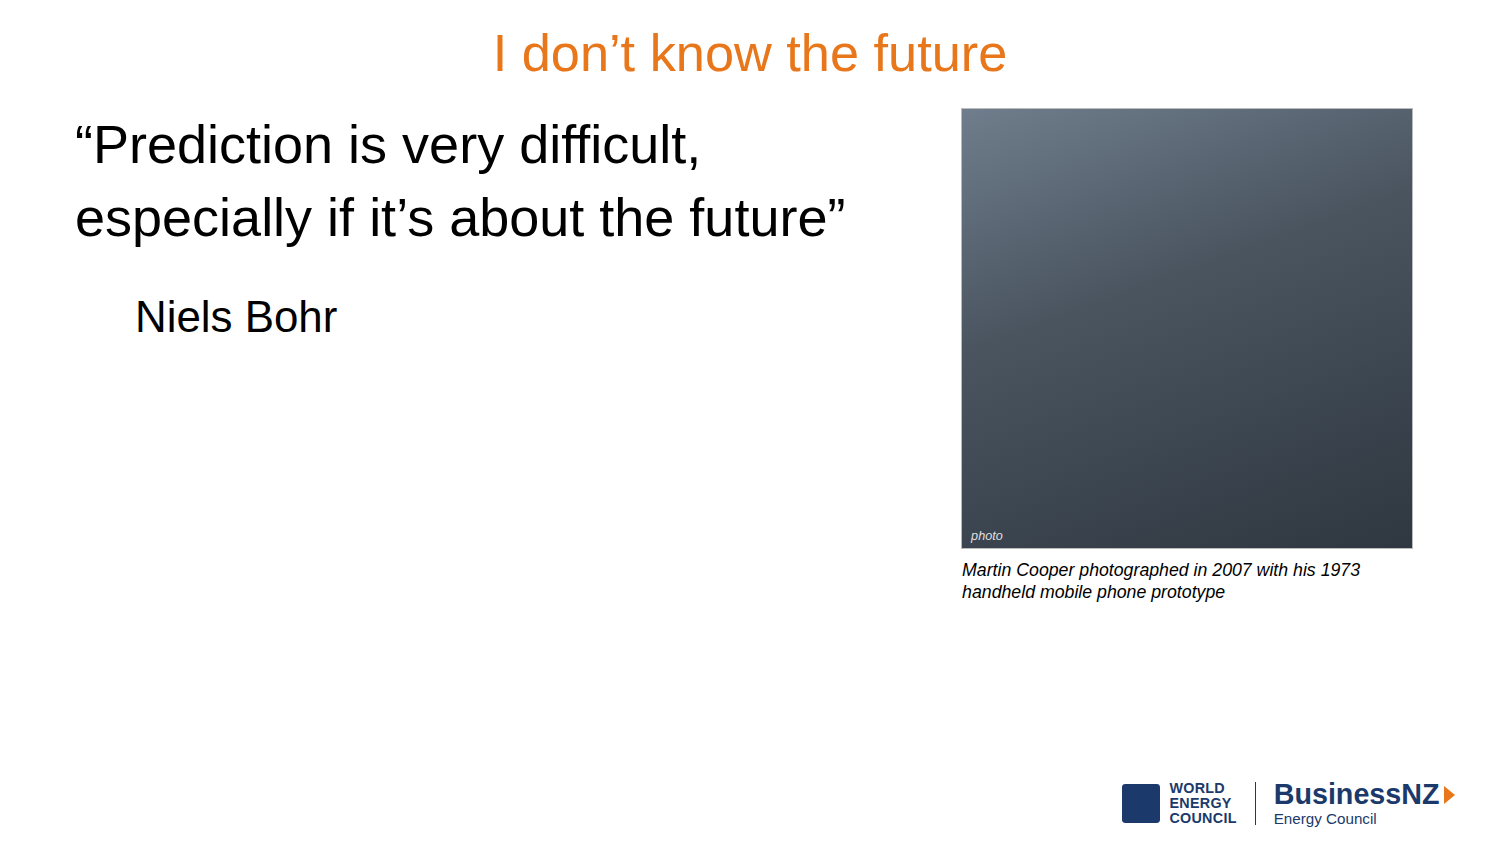I don’t know the future
“Prediction is very difficult, especially if it’s about the future”
Niels Bohr
photo
Martin Cooper photographed in 2007 with his 1973 handheld mobile phone prototype
WORLD
ENERGY
COUNCIL
BusinessNZ
Energy Council